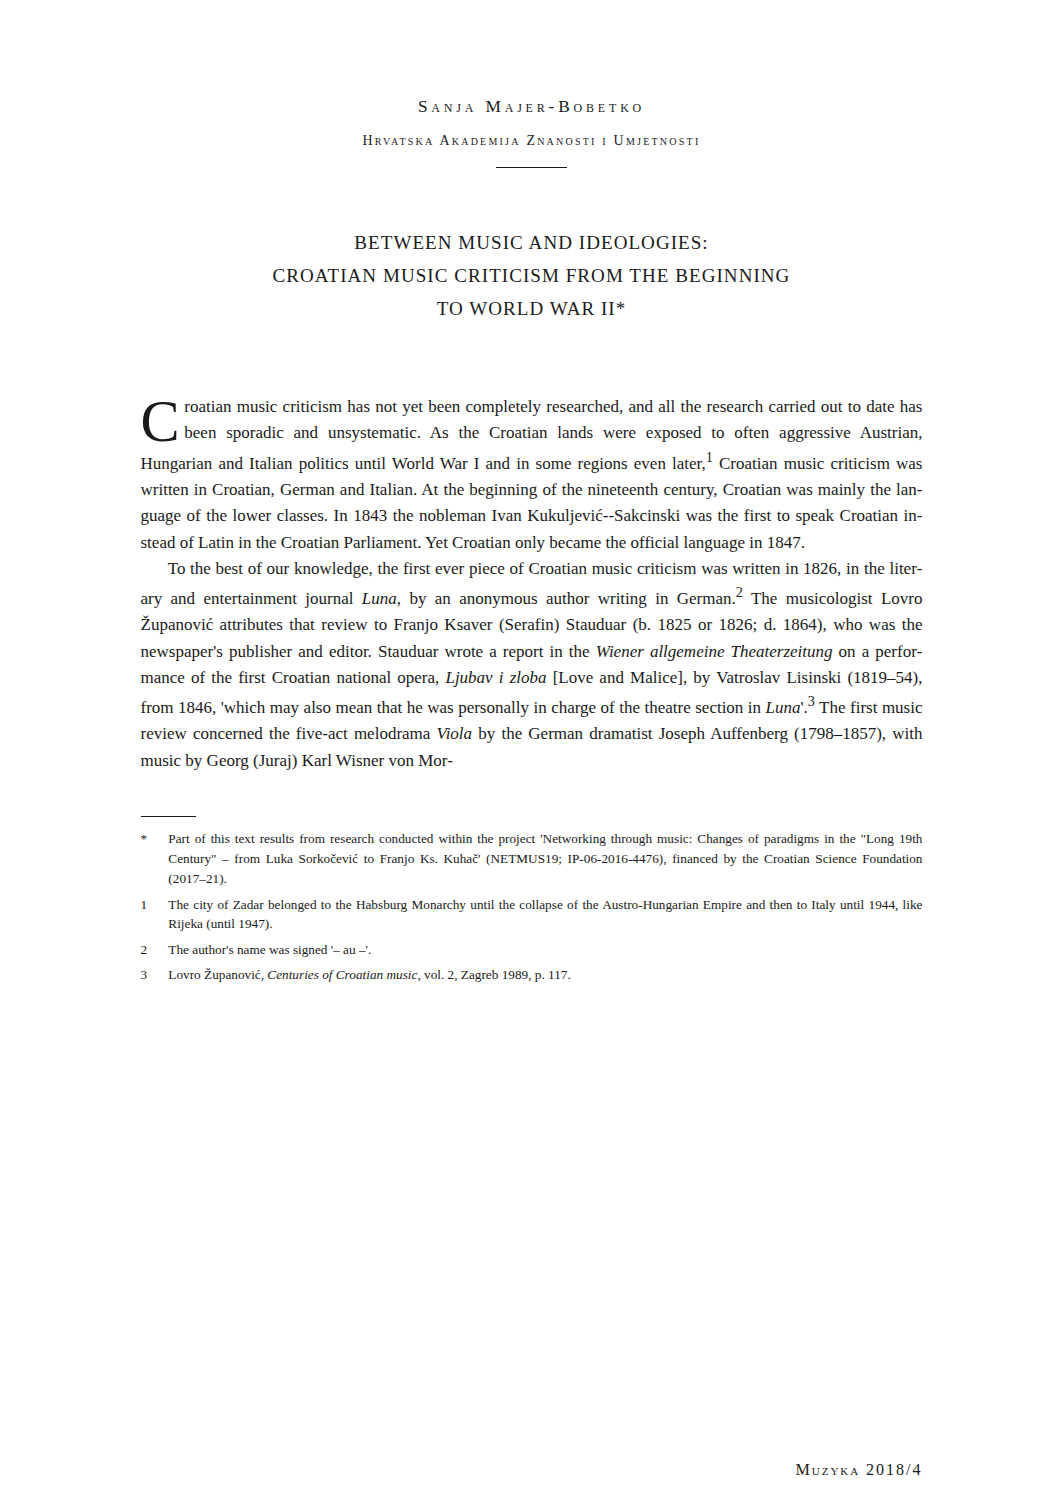Sanja Majer-Bobetko
Hrvatska Akademija Znanosti i Umjetnosti
Between Music and Ideologies:
Croatian Music Criticism from the Beginning
to World War II*
Croatian music criticism has not yet been completely researched, and all the research carried out to date has been sporadic and unsystematic. As the Croatian lands were exposed to often aggressive Austrian, Hungarian and Italian politics until World War I and in some regions even later,1 Croatian music criticism was written in Croatian, German and Italian. At the beginning of the nineteenth century, Croatian was mainly the language of the lower classes. In 1843 the nobleman Ivan Kukuljević-⁠-Sakcinski was the first to speak Croatian instead of Latin in the Croatian Parliament. Yet Croatian only became the official language in 1847.
To the best of our knowledge, the first ever piece of Croatian music criticism was written in 1826, in the literary and entertainment journal Luna, by an anonymous author writing in German.2 The musicologist Lovro Županović attributes that review to Franjo Ksaver (Serafin) Stauduar (b. 1825 or 1826; d. 1864), who was the newspaper's publisher and editor. Stauduar wrote a report in the Wiener allgemeine Theaterzeitung on a performance of the first Croatian national opera, Ljubav i zloba [Love and Malice], by Vatroslav Lisinski (1819–54), from 1846, 'which may also mean that he was personally in charge of the theatre section in Luna'.3 The first music review concerned the five-act melodrama Viola by the German dramatist Joseph Auffenberg (1798–1857), with music by Georg (Juraj) Karl Wisner von Mor-
*
Part of this text results from research conducted within the project 'Networking through music: Changes of paradigms in the "Long 19th Century" – from Luka Sorkočević to Franjo Ks. Kuhač' (NETMUS19; IP-06-2016-4476), financed by the Croatian Science Foundation (2017–21).
1
The city of Zadar belonged to the Habsburg Monarchy until the collapse of the Austro-Hungarian Empire and then to Italy until 1944, like Rijeka (until 1947).
2
The author's name was signed '– au –'.
3
Lovro Županović, Centuries of Croatian music, vol. 2, Zagreb 1989, p. 117.
Muzyka 2018/4